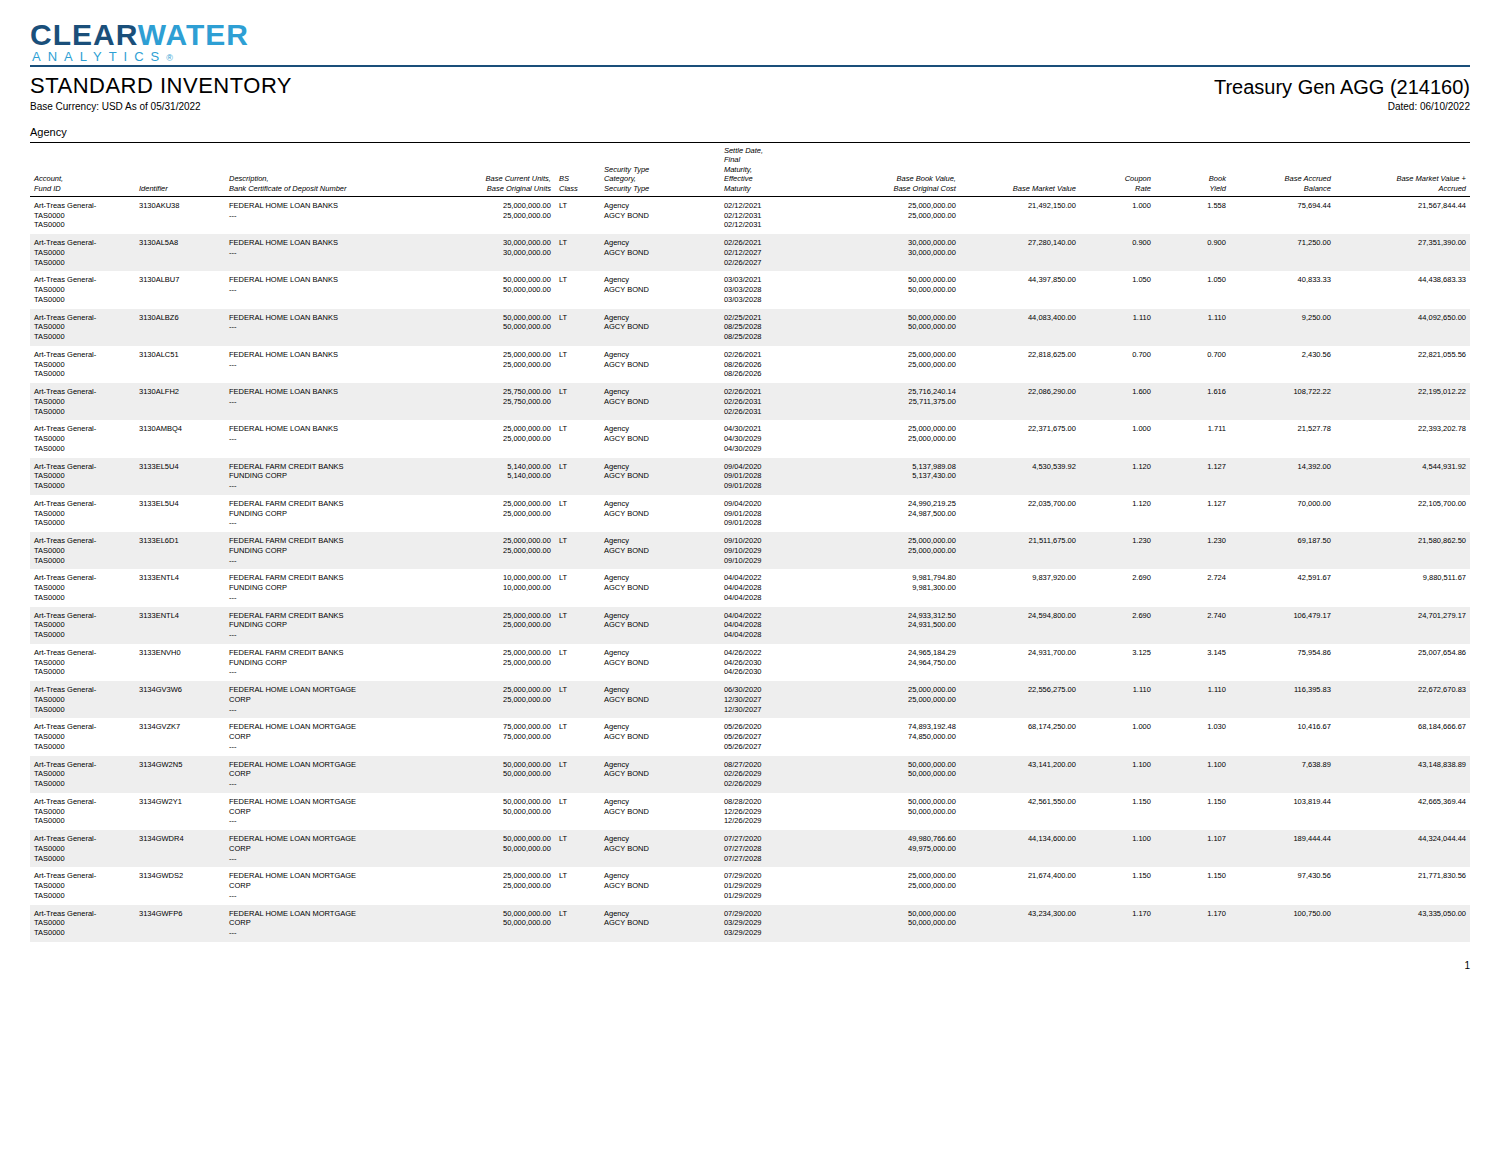CLEARWATER
ANALYTICS®
STANDARD INVENTORY
Base Currency: USD As of 05/31/2022
Treasury Gen AGG (214160)
Dated: 06/10/2022
Agency
| Account, Fund ID | Identifier | Description, Bank Certificate of Deposit Number | Base Current Units, Base Original Units | BS Class | Security Type Category, Security Type | Settle Date, Final Maturity, Effective Maturity | Base Book Value, Base Original Cost | Base Market Value | Coupon Rate | Book Yield | Base Accrued Balance | Base Market Value + Accrued |
| --- | --- | --- | --- | --- | --- | --- | --- | --- | --- | --- | --- | --- |
| Art-Treas General- TAS0000 TAS0000 | 3130AKU38 | FEDERAL HOME LOAN BANKS --- | 25,000,000.00 25,000,000.00 | LT | Agency AGCY BOND | 02/12/2021 02/12/2031 02/12/2031 | 25,000,000.00 25,000,000.00 | 21,492,150.00 | 1.000 | 1.558 | 75,694.44 | 21,567,844.44 |
| Art-Treas General- TAS0000 TAS0000 | 3130AL5A8 | FEDERAL HOME LOAN BANKS --- | 30,000,000.00 30,000,000.00 | LT | Agency AGCY BOND | 02/26/2021 02/12/2027 02/26/2027 | 30,000,000.00 30,000,000.00 | 27,280,140.00 | 0.900 | 0.900 | 71,250.00 | 27,351,390.00 |
| Art-Treas General- TAS0000 TAS0000 | 3130ALBU7 | FEDERAL HOME LOAN BANKS --- | 50,000,000.00 50,000,000.00 | LT | Agency AGCY BOND | 03/03/2021 03/03/2028 03/03/2028 | 50,000,000.00 50,000,000.00 | 44,397,850.00 | 1.050 | 1.050 | 40,833.33 | 44,438,683.33 |
| Art-Treas General- TAS0000 TAS0000 | 3130ALBZ6 | FEDERAL HOME LOAN BANKS --- | 50,000,000.00 50,000,000.00 | LT | Agency AGCY BOND | 02/25/2021 08/25/2028 08/25/2028 | 50,000,000.00 50,000,000.00 | 44,083,400.00 | 1.110 | 1.110 | 9,250.00 | 44,092,650.00 |
| Art-Treas General- TAS0000 TAS0000 | 3130ALC51 | FEDERAL HOME LOAN BANKS --- | 25,000,000.00 25,000,000.00 | LT | Agency AGCY BOND | 02/26/2021 08/26/2026 08/26/2026 | 25,000,000.00 25,000,000.00 | 22,818,625.00 | 0.700 | 0.700 | 2,430.56 | 22,821,055.56 |
| Art-Treas General- TAS0000 TAS0000 | 3130ALFH2 | FEDERAL HOME LOAN BANKS --- | 25,750,000.00 25,750,000.00 | LT | Agency AGCY BOND | 02/26/2021 02/26/2031 02/26/2031 | 25,716,240.14 25,711,375.00 | 22,086,290.00 | 1.600 | 1.616 | 108,722.22 | 22,195,012.22 |
| Art-Treas General- TAS0000 TAS0000 | 3130AMBQ4 | FEDERAL HOME LOAN BANKS --- | 25,000,000.00 25,000,000.00 | LT | Agency AGCY BOND | 04/30/2021 04/30/2029 04/30/2029 | 25,000,000.00 25,000,000.00 | 22,371,675.00 | 1.000 | 1.711 | 21,527.78 | 22,393,202.78 |
| Art-Treas General- TAS0000 TAS0000 | 3133EL5U4 | FEDERAL FARM CREDIT BANKS FUNDING CORP --- | 5,140,000.00 5,140,000.00 | LT | Agency AGCY BOND | 09/04/2020 09/01/2028 09/01/2028 | 5,137,989.08 5,137,430.00 | 4,530,539.92 | 1.120 | 1.127 | 14,392.00 | 4,544,931.92 |
| Art-Treas General- TAS0000 TAS0000 | 3133EL5U4 | FEDERAL FARM CREDIT BANKS FUNDING CORP --- | 25,000,000.00 25,000,000.00 | LT | Agency AGCY BOND | 09/04/2020 09/01/2028 09/01/2028 | 24,990,219.25 24,987,500.00 | 22,035,700.00 | 1.120 | 1.127 | 70,000.00 | 22,105,700.00 |
| Art-Treas General- TAS0000 TAS0000 | 3133EL6D1 | FEDERAL FARM CREDIT BANKS FUNDING CORP --- | 25,000,000.00 25,000,000.00 | LT | Agency AGCY BOND | 09/10/2020 09/10/2029 09/10/2029 | 25,000,000.00 25,000,000.00 | 21,511,675.00 | 1.230 | 1.230 | 69,187.50 | 21,580,862.50 |
| Art-Treas General- TAS0000 TAS0000 | 3133ENTL4 | FEDERAL FARM CREDIT BANKS FUNDING CORP --- | 10,000,000.00 10,000,000.00 | LT | Agency AGCY BOND | 04/04/2022 04/04/2028 04/04/2028 | 9,981,794.80 9,981,300.00 | 9,837,920.00 | 2.690 | 2.724 | 42,591.67 | 9,880,511.67 |
| Art-Treas General- TAS0000 TAS0000 | 3133ENTL4 | FEDERAL FARM CREDIT BANKS FUNDING CORP --- | 25,000,000.00 25,000,000.00 | LT | Agency AGCY BOND | 04/04/2022 04/04/2028 04/04/2028 | 24,933,312.50 24,931,500.00 | 24,594,800.00 | 2.690 | 2.740 | 106,479.17 | 24,701,279.17 |
| Art-Treas General- TAS0000 TAS0000 | 3133ENVH0 | FEDERAL FARM CREDIT BANKS FUNDING CORP --- | 25,000,000.00 25,000,000.00 | LT | Agency AGCY BOND | 04/26/2022 04/26/2030 04/26/2030 | 24,965,184.29 24,964,750.00 | 24,931,700.00 | 3.125 | 3.145 | 75,954.86 | 25,007,654.86 |
| Art-Treas General- TAS0000 TAS0000 | 3134GV3W6 | FEDERAL HOME LOAN MORTGAGE CORP --- | 25,000,000.00 25,000,000.00 | LT | Agency AGCY BOND | 06/30/2020 12/30/2027 12/30/2027 | 25,000,000.00 25,000,000.00 | 22,556,275.00 | 1.110 | 1.110 | 116,395.83 | 22,672,670.83 |
| Art-Treas General- TAS0000 TAS0000 | 3134GVZK7 | FEDERAL HOME LOAN MORTGAGE CORP --- | 75,000,000.00 75,000,000.00 | LT | Agency AGCY BOND | 05/26/2020 05/26/2027 05/26/2027 | 74,893,192.48 74,850,000.00 | 68,174,250.00 | 1.000 | 1.030 | 10,416.67 | 68,184,666.67 |
| Art-Treas General- TAS0000 TAS0000 | 3134GW2N5 | FEDERAL HOME LOAN MORTGAGE CORP --- | 50,000,000.00 50,000,000.00 | LT | Agency AGCY BOND | 08/27/2020 02/26/2029 02/26/2029 | 50,000,000.00 50,000,000.00 | 43,141,200.00 | 1.100 | 1.100 | 7,638.89 | 43,148,838.89 |
| Art-Treas General- TAS0000 TAS0000 | 3134GW2Y1 | FEDERAL HOME LOAN MORTGAGE CORP --- | 50,000,000.00 50,000,000.00 | LT | Agency AGCY BOND | 08/28/2020 12/26/2029 12/26/2029 | 50,000,000.00 50,000,000.00 | 42,561,550.00 | 1.150 | 1.150 | 103,819.44 | 42,665,369.44 |
| Art-Treas General- TAS0000 TAS0000 | 3134GWDR4 | FEDERAL HOME LOAN MORTGAGE CORP --- | 50,000,000.00 50,000,000.00 | LT | Agency AGCY BOND | 07/27/2020 07/27/2028 07/27/2028 | 49,980,766.60 49,975,000.00 | 44,134,600.00 | 1.100 | 1.107 | 189,444.44 | 44,324,044.44 |
| Art-Treas General- TAS0000 TAS0000 | 3134GWDS2 | FEDERAL HOME LOAN MORTGAGE CORP --- | 25,000,000.00 25,000,000.00 | LT | Agency AGCY BOND | 07/29/2020 01/29/2029 01/29/2029 | 25,000,000.00 25,000,000.00 | 21,674,400.00 | 1.150 | 1.150 | 97,430.56 | 21,771,830.56 |
| Art-Treas General- TAS0000 TAS0000 | 3134GWFP6 | FEDERAL HOME LOAN MORTGAGE CORP --- | 50,000,000.00 50,000,000.00 | LT | Agency AGCY BOND | 07/29/2020 03/29/2029 03/29/2029 | 50,000,000.00 50,000,000.00 | 43,234,300.00 | 1.170 | 1.170 | 100,750.00 | 43,335,050.00 |
1